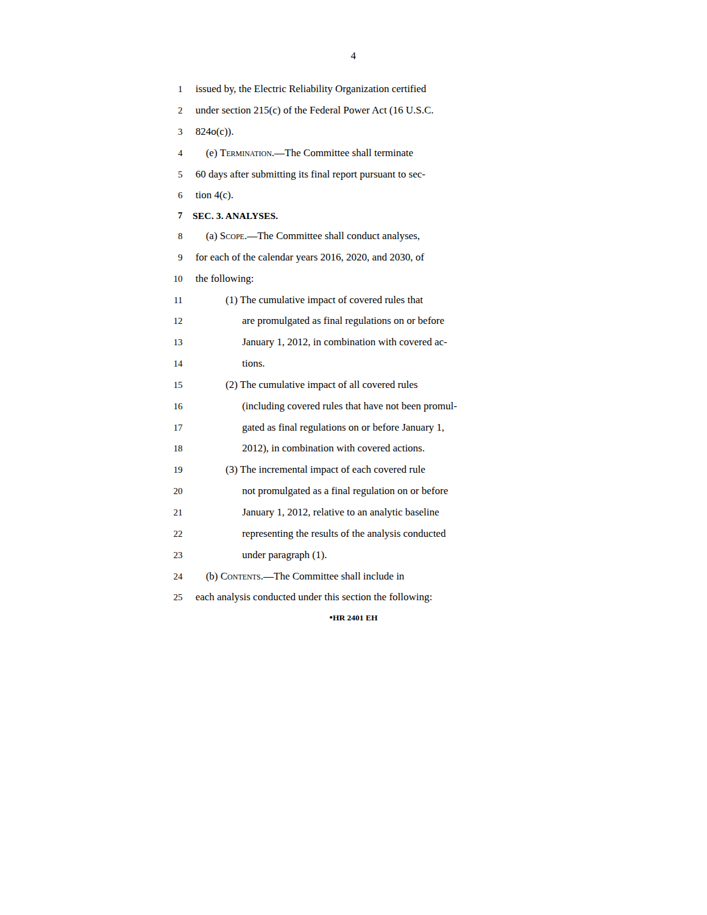4
issued by, the Electric Reliability Organization certified
under section 215(c) of the Federal Power Act (16 U.S.C.
824o(c)).
(e) Termination.—The Committee shall terminate
60 days after submitting its final report pursuant to sec-
tion 4(c).
SEC. 3. ANALYSES.
(a) Scope.—The Committee shall conduct analyses,
for each of the calendar years 2016, 2020, and 2030, of
the following:
(1) The cumulative impact of covered rules that
are promulgated as final regulations on or before
January 1, 2012, in combination with covered ac-
tions.
(2) The cumulative impact of all covered rules
(including covered rules that have not been promul-
gated as final regulations on or before January 1,
2012), in combination with covered actions.
(3) The incremental impact of each covered rule
not promulgated as a final regulation on or before
January 1, 2012, relative to an analytic baseline
representing the results of the analysis conducted
under paragraph (1).
(b) Contents.—The Committee shall include in
each analysis conducted under this section the following:
•HR 2401 EH